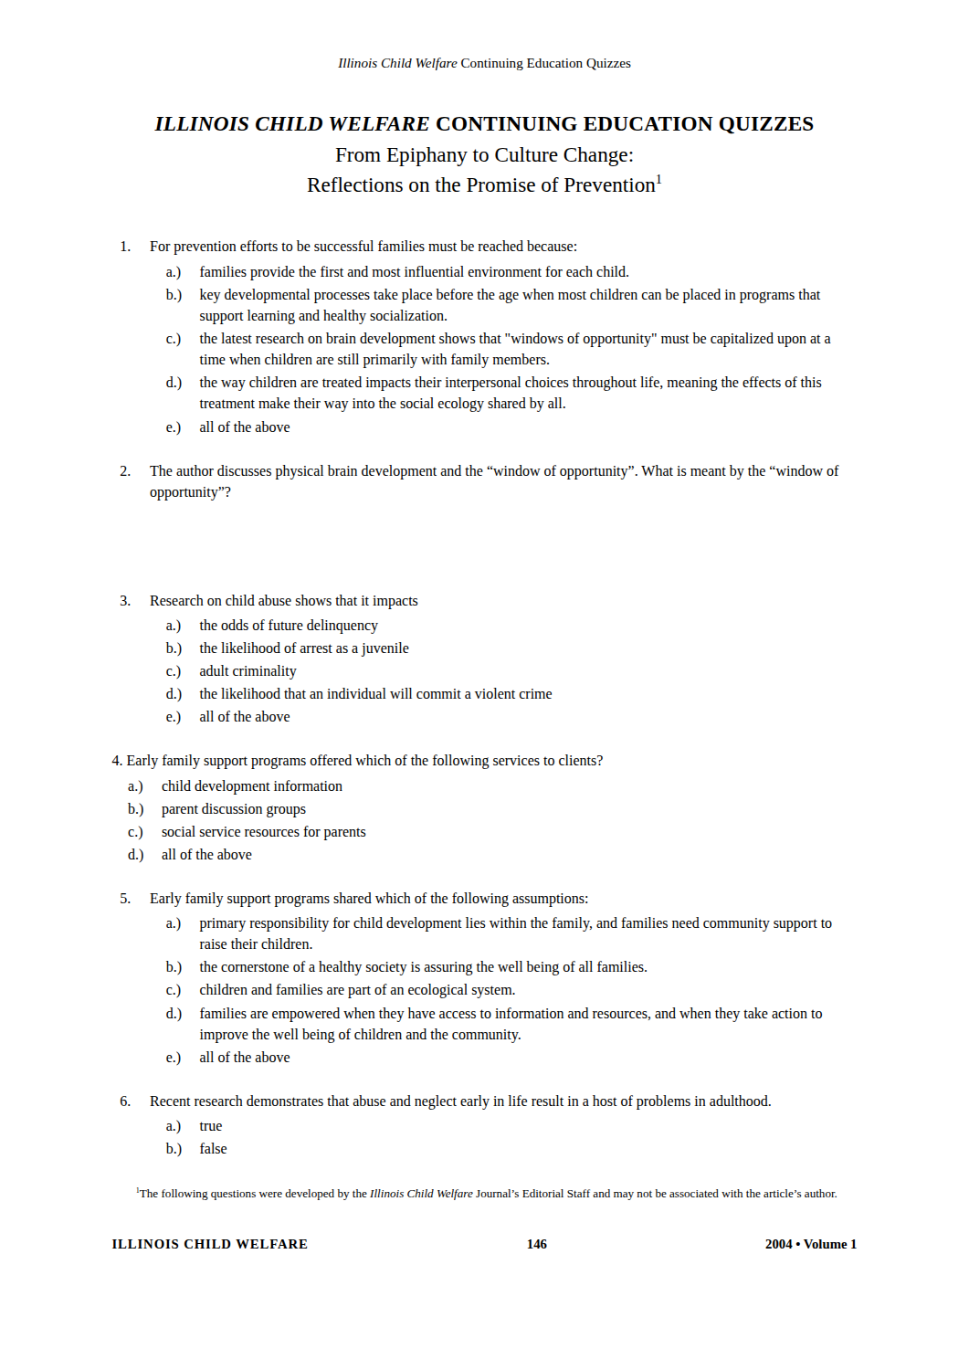Illinois Child Welfare Continuing Education Quizzes
ILLINOIS CHILD WELFARE CONTINUING EDUCATION QUIZZES
From Epiphany to Culture Change:
Reflections on the Promise of Prevention1
For prevention efforts to be successful families must be reached because:
a.) families provide the first and most influential environment for each child.
b.) key developmental processes take place before the age when most children can be placed in programs that support learning and healthy socialization.
c.) the latest research on brain development shows that "windows of opportunity" must be capitalized upon at a time when children are still primarily with family members.
d.) the way children are treated impacts their interpersonal choices throughout life, meaning the effects of this treatment make their way into the social ecology shared by all.
e.) all of the above
The author discusses physical brain development and the “window of opportunity”. What is meant by the “window of opportunity”?
Research on child abuse shows that it impacts
a.) the odds of future delinquency
b.) the likelihood of arrest as a juvenile
c.) adult criminality
d.) the likelihood that an individual will commit a violent crime
e.) all of the above
4. Early family support programs offered which of the following services to clients?
a.) child development information
b.) parent discussion groups
c.) social service resources for parents
d.) all of the above
Early family support programs shared which of the following assumptions:
a.) primary responsibility for child development lies within the family, and families need community support to raise their children.
b.) the cornerstone of a healthy society is assuring the well being of all families.
c.) children and families are part of an ecological system.
d.) families are empowered when they have access to information and resources, and when they take action to improve the well being of children and the community.
e.) all of the above
Recent research demonstrates that abuse and neglect early in life result in a host of problems in adulthood.
a.) true
b.) false
1The following questions were developed by the Illinois Child Welfare Journal’s Editorial Staff and may not be associated with the article’s author.
ILLINOIS CHILD WELFARE 146 2004 • Volume 1